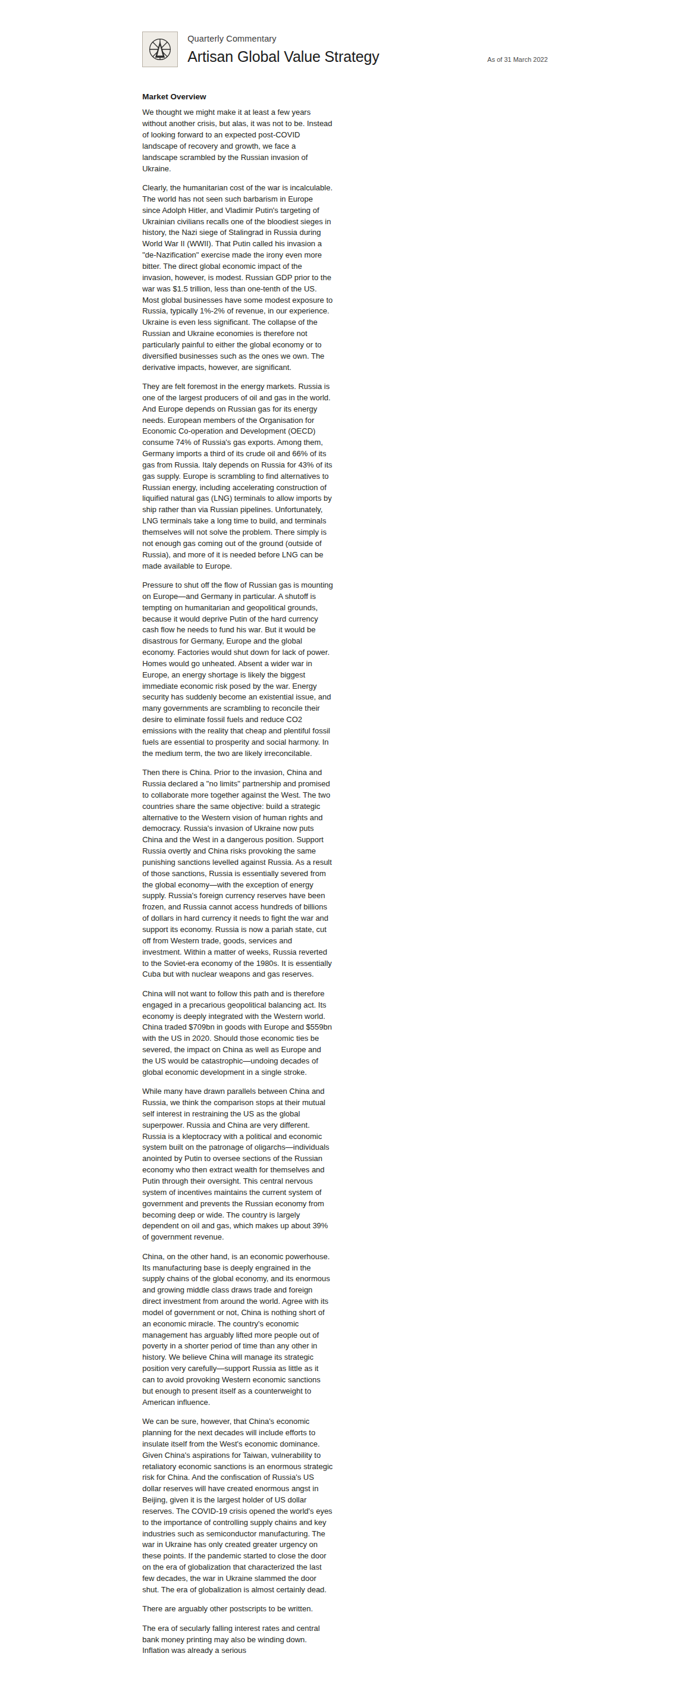Quarterly Commentary
Artisan Global Value Strategy
As of 31 March 2022
Market Overview
We thought we might make it at least a few years without another crisis, but alas, it was not to be. Instead of looking forward to an expected post-COVID landscape of recovery and growth, we face a landscape scrambled by the Russian invasion of Ukraine.
Clearly, the humanitarian cost of the war is incalculable. The world has not seen such barbarism in Europe since Adolph Hitler, and Vladimir Putin's targeting of Ukrainian civilians recalls one of the bloodiest sieges in history, the Nazi siege of Stalingrad in Russia during World War II (WWII). That Putin called his invasion a "de-Nazification" exercise made the irony even more bitter. The direct global economic impact of the invasion, however, is modest. Russian GDP prior to the war was $1.5 trillion, less than one-tenth of the US. Most global businesses have some modest exposure to Russia, typically 1%-2% of revenue, in our experience. Ukraine is even less significant. The collapse of the Russian and Ukraine economies is therefore not particularly painful to either the global economy or to diversified businesses such as the ones we own. The derivative impacts, however, are significant.
They are felt foremost in the energy markets. Russia is one of the largest producers of oil and gas in the world. And Europe depends on Russian gas for its energy needs. European members of the Organisation for Economic Co-operation and Development (OECD) consume 74% of Russia's gas exports. Among them, Germany imports a third of its crude oil and 66% of its gas from Russia. Italy depends on Russia for 43% of its gas supply. Europe is scrambling to find alternatives to Russian energy, including accelerating construction of liquified natural gas (LNG) terminals to allow imports by ship rather than via Russian pipelines. Unfortunately, LNG terminals take a long time to build, and terminals themselves will not solve the problem. There simply is not enough gas coming out of the ground (outside of Russia), and more of it is needed before LNG can be made available to Europe.
Pressure to shut off the flow of Russian gas is mounting on Europe—and Germany in particular. A shutoff is tempting on humanitarian and geopolitical grounds, because it would deprive Putin of the hard currency cash flow he needs to fund his war. But it would be disastrous for Germany, Europe and the global economy. Factories would shut down for lack of power. Homes would go unheated. Absent a wider war in Europe, an energy shortage is likely the biggest immediate economic risk posed by the war. Energy security has suddenly become an existential issue, and many governments are scrambling to reconcile their desire to eliminate fossil fuels and reduce CO2 emissions with the reality that cheap and plentiful fossil fuels are essential to prosperity and social harmony. In the medium term, the two are likely irreconcilable.
Then there is China. Prior to the invasion, China and Russia declared a "no limits" partnership and promised to collaborate more together against the West. The two countries share the same objective: build a strategic alternative to the Western vision of human rights and democracy. Russia's invasion of Ukraine now puts China and the West in a dangerous position. Support Russia overtly and China risks provoking the same punishing sanctions levelled against Russia. As a result of those sanctions, Russia is essentially severed from the global economy—with the exception of energy supply. Russia's foreign currency reserves have been frozen, and Russia cannot access hundreds of billions of dollars in hard currency it needs to fight the war and support its economy. Russia is now a pariah state, cut off from Western trade, goods, services and investment. Within a matter of weeks, Russia reverted to the Soviet-era economy of the 1980s. It is essentially Cuba but with nuclear weapons and gas reserves.
China will not want to follow this path and is therefore engaged in a precarious geopolitical balancing act. Its economy is deeply integrated with the Western world. China traded $709bn in goods with Europe and $559bn with the US in 2020. Should those economic ties be severed, the impact on China as well as Europe and the US would be catastrophic—undoing decades of global economic development in a single stroke.
While many have drawn parallels between China and Russia, we think the comparison stops at their mutual self interest in restraining the US as the global superpower. Russia and China are very different. Russia is a kleptocracy with a political and economic system built on the patronage of oligarchs—individuals anointed by Putin to oversee sections of the Russian economy who then extract wealth for themselves and Putin through their oversight. This central nervous system of incentives maintains the current system of government and prevents the Russian economy from becoming deep or wide. The country is largely dependent on oil and gas, which makes up about 39% of government revenue.
China, on the other hand, is an economic powerhouse. Its manufacturing base is deeply engrained in the supply chains of the global economy, and its enormous and growing middle class draws trade and foreign direct investment from around the world. Agree with its model of government or not, China is nothing short of an economic miracle. The country's economic management has arguably lifted more people out of poverty in a shorter period of time than any other in history. We believe China will manage its strategic position very carefully—support Russia as little as it can to avoid provoking Western economic sanctions but enough to present itself as a counterweight to American influence.
We can be sure, however, that China's economic planning for the next decades will include efforts to insulate itself from the West's economic dominance. Given China's aspirations for Taiwan, vulnerability to retaliatory economic sanctions is an enormous strategic risk for China. And the confiscation of Russia's US dollar reserves will have created enormous angst in Beijing, given it is the largest holder of US dollar reserves. The COVID-19 crisis opened the world's eyes to the importance of controlling supply chains and key industries such as semiconductor manufacturing. The war in Ukraine has only created greater urgency on these points. If the pandemic started to close the door on the era of globalization that characterized the last few decades, the war in Ukraine slammed the door shut. The era of globalization is almost certainly dead.
There are arguably other postscripts to be written.
The era of secularly falling interest rates and central bank money printing may also be winding down. Inflation was already a serious